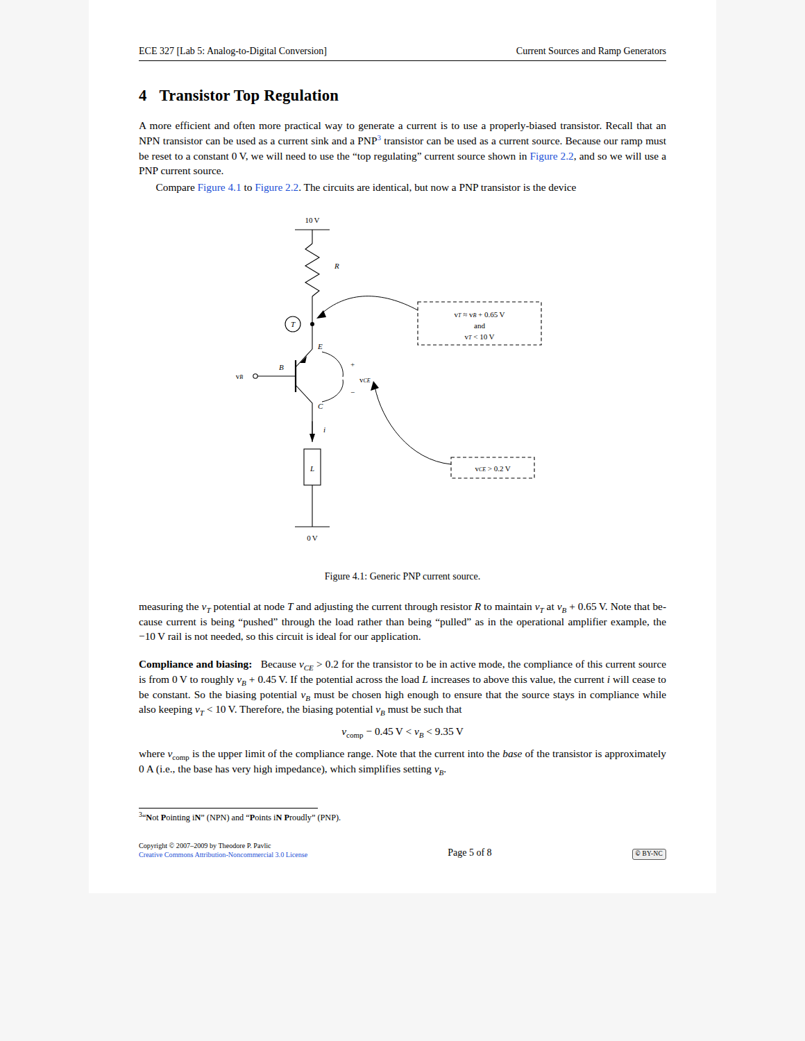ECE 327 [Lab 5: Analog-to-Digital Conversion]
Current Sources and Ramp Generators
4 Transistor Top Regulation
A more efficient and often more practical way to generate a current is to use a properly-biased transistor. Recall that an NPN transistor can be used as a current sink and a PNP3 transistor can be used as a current source. Because our ramp must be reset to a constant 0 V, we will need to use the “top regulating” current source shown in Figure 2.2, and so we will use a PNP current source.
Compare Figure 4.1 to Figure 2.2. The circuits are identical, but now a PNP transistor is the device
10 V R T vB B E C i L 0 V + − vCE vT ≈ vB + 0.65 V and vT < 10 V vCE > 0.2 V
Figure 4.1: Generic PNP current source.
measuring the vT potential at node T and adjusting the current through resistor R to maintain vT at vB + 0.65 V. Note that because current is being “pushed” through the load rather than being “pulled” as in the operational amplifier example, the −10 V rail is not needed, so this circuit is ideal for our application.
Compliance and biasing: Because vCE > 0.2 for the transistor to be in active mode, the compliance of this current source is from 0 V to roughly vB + 0.45 V. If the potential across the load L increases to above this value, the current i will cease to be constant. So the biasing potential vB must be chosen high enough to ensure that the source stays in compliance while also keeping vT < 10 V. Therefore, the biasing potential vB must be such that
vcomp − 0.45 V < vB < 9.35 V
where vcomp is the upper limit of the compliance range. Note that the current into the base of the transistor is approximately 0 A (i.e., the base has very high impedance), which simplifies setting vB.
3“Not Pointing iN” (NPN) and “Points iN Proudly” (PNP).
Copyright © 2007–2009 by Theodore P. Pavlic
Creative Commons Attribution-Noncommercial 3.0 License
Page 5 of 8
© BY-NC